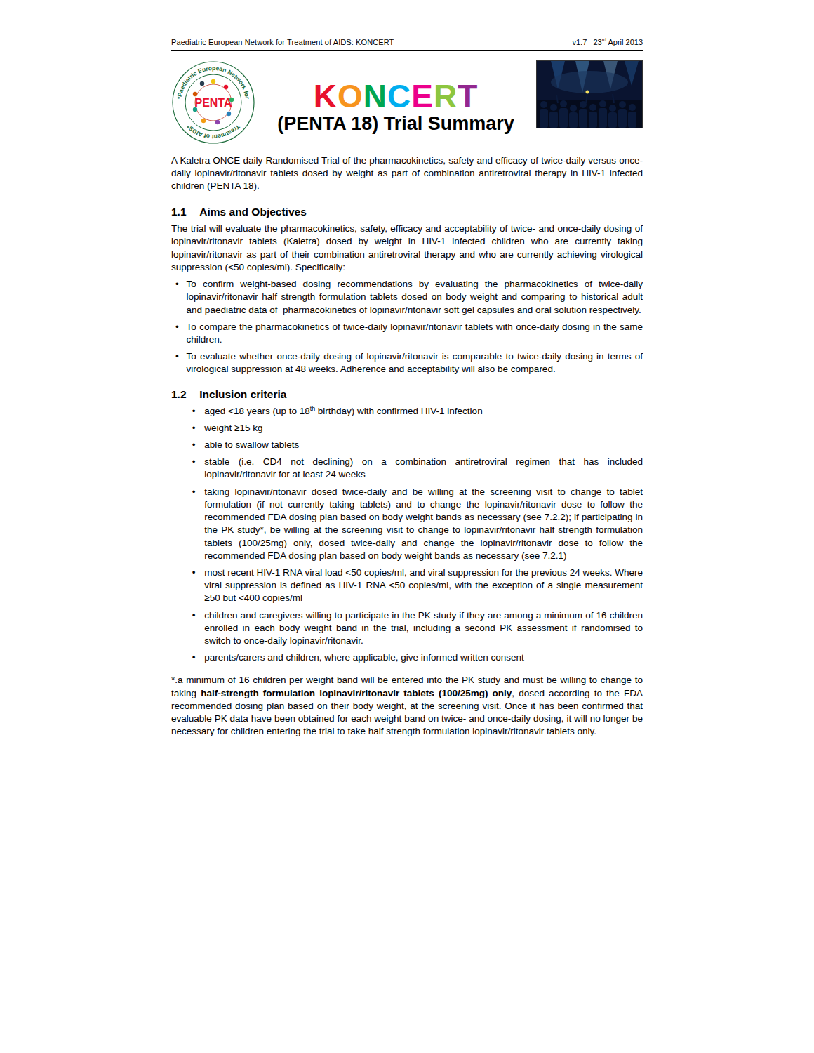Paediatric European Network for Treatment of AIDS: KONCERT
v1.7 23rd April 2013
*Paediatric European Network for Treatment of AIDS* PENTA
KONCERT
(PENTA 18) Trial Summary
A Kaletra ONCE daily Randomised Trial of the pharmacokinetics, safety and efficacy of twice-daily versus once-daily lopinavir/ritonavir tablets dosed by weight as part of combination antiretroviral therapy in HIV-1 infected children (PENTA 18).
1.1 Aims and Objectives
The trial will evaluate the pharmacokinetics, safety, efficacy and acceptability of twice- and once-daily dosing of lopinavir/ritonavir tablets (Kaletra) dosed by weight in HIV-1 infected children who are currently taking lopinavir/ritonavir as part of their combination antiretroviral therapy and who are currently achieving virological suppression (<50 copies/ml). Specifically:
To confirm weight-based dosing recommendations by evaluating the pharmacokinetics of twice-daily lopinavir/ritonavir half strength formulation tablets dosed on body weight and comparing to historical adult and paediatric data of pharmacokinetics of lopinavir/ritonavir soft gel capsules and oral solution respectively.
To compare the pharmacokinetics of twice-daily lopinavir/ritonavir tablets with once-daily dosing in the same children.
To evaluate whether once-daily dosing of lopinavir/ritonavir is comparable to twice-daily dosing in terms of virological suppression at 48 weeks. Adherence and acceptability will also be compared.
1.2 Inclusion criteria
aged <18 years (up to 18th birthday) with confirmed HIV-1 infection
weight ≥15 kg
able to swallow tablets
stable (i.e. CD4 not declining) on a combination antiretroviral regimen that has included lopinavir/ritonavir for at least 24 weeks
taking lopinavir/ritonavir dosed twice-daily and be willing at the screening visit to change to tablet formulation (if not currently taking tablets) and to change the lopinavir/ritonavir dose to follow the recommended FDA dosing plan based on body weight bands as necessary (see 7.2.2); if participating in the PK study*, be willing at the screening visit to change to lopinavir/ritonavir half strength formulation tablets (100/25mg) only, dosed twice-daily and change the lopinavir/ritonavir dose to follow the recommended FDA dosing plan based on body weight bands as necessary (see 7.2.1)
most recent HIV-1 RNA viral load <50 copies/ml, and viral suppression for the previous 24 weeks. Where viral suppression is defined as HIV-1 RNA <50 copies/ml, with the exception of a single measurement ≥50 but <400 copies/ml
children and caregivers willing to participate in the PK study if they are among a minimum of 16 children enrolled in each body weight band in the trial, including a second PK assessment if randomised to switch to once-daily lopinavir/ritonavir.
parents/carers and children, where applicable, give informed written consent
*.a minimum of 16 children per weight band will be entered into the PK study and must be willing to change to taking half-strength formulation lopinavir/ritonavir tablets (100/25mg) only, dosed according to the FDA recommended dosing plan based on their body weight, at the screening visit. Once it has been confirmed that evaluable PK data have been obtained for each weight band on twice- and once-daily dosing, it will no longer be necessary for children entering the trial to take half strength formulation lopinavir/ritonavir tablets only.